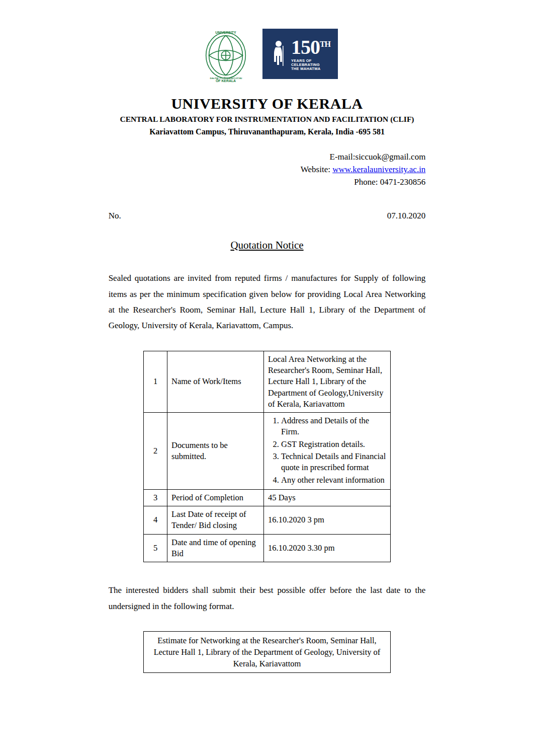UNIVERSITY OF KERALA കേരള സർവകലാശാല
150TH YEARS OF
CELEBRATING
THE MAHATMA
UNIVERSITY OF KERALA
CENTRAL LABORATORY FOR INSTRUMENTATION AND FACILITATION (CLIF)
Kariavattom Campus, Thiruvananthapuram, Kerala, India -695 581
E-mail:siccuok@gmail.com
Website: www.keralauniversity.ac.in
Phone: 0471-230856
No. 07.10.2020
Quotation Notice
Sealed quotations are invited from reputed firms / manufactures for Supply of following items as per the minimum specification given below for providing Local Area Networking at the Researcher's Room, Seminar Hall, Lecture Hall 1, Library of the Department of Geology, University of Kerala, Kariavattom, Campus.
| 1 | Name of Work/Items | Local Area Networking at the Researcher's Room, Seminar Hall, Lecture Hall 1, Library of the Department of Geology,University of Kerala, Kariavattom |
| 2 | Documents to be submitted. | Address and Details of the Firm. GST Registration details. Technical Details and Financial quote in prescribed format Any other relevant information |
| 3 | Period of Completion | 45 Days |
| 4 | Last Date of receipt of Tender/ Bid closing | 16.10.2020 3 pm |
| 5 | Date and time of opening Bid | 16.10.2020 3.30 pm |
The interested bidders shall submit their best possible offer before the last date to the undersigned in the following format.
Estimate for Networking at the Researcher's Room, Seminar Hall, Lecture Hall 1, Library of the Department of Geology, University of Kerala, Kariavattom